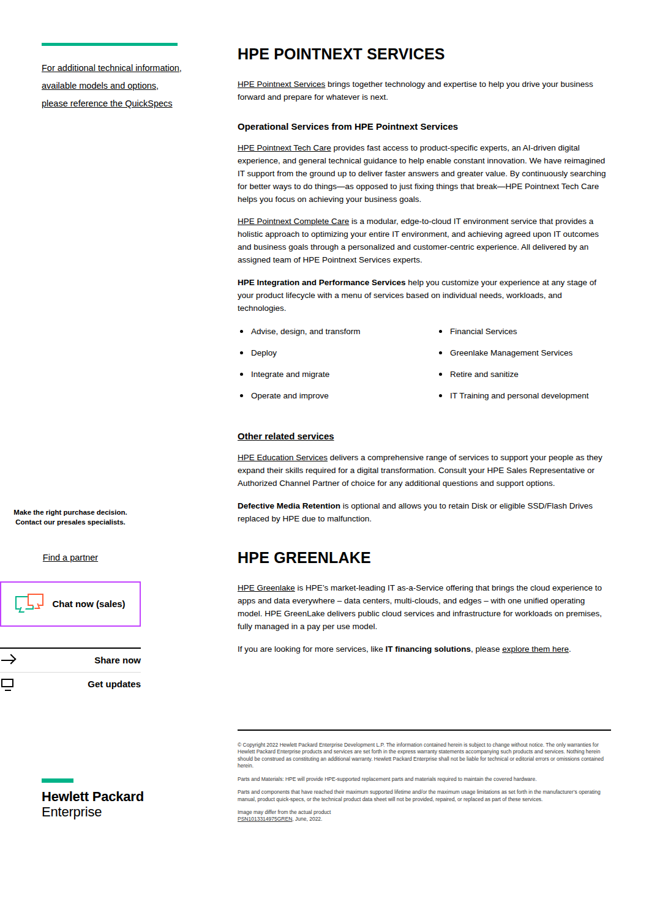For additional technical information, available models and options, please reference the QuickSpecs
Make the right purchase decision.
Contact our presales specialists.
Find a partner
Chat now (sales)
Share now
Get updates
HPE POINTNEXT SERVICES
HPE Pointnext Services brings together technology and expertise to help you drive your business forward and prepare for whatever is next.
Operational Services from HPE Pointnext Services
HPE Pointnext Tech Care provides fast access to product-specific experts, an AI-driven digital experience, and general technical guidance to help enable constant innovation. We have reimagined IT support from the ground up to deliver faster answers and greater value. By continuously searching for better ways to do things—as opposed to just fixing things that break—HPE Pointnext Tech Care helps you focus on achieving your business goals.
HPE Pointnext Complete Care is a modular, edge-to-cloud IT environment service that provides a holistic approach to optimizing your entire IT environment, and achieving agreed upon IT outcomes and business goals through a personalized and customer-centric experience. All delivered by an assigned team of HPE Pointnext Services experts.
HPE Integration and Performance Services help you customize your experience at any stage of your product lifecycle with a menu of services based on individual needs, workloads, and technologies.
Advise, design, and transform
Deploy
Integrate and migrate
Operate and improve
Financial Services
Greenlake Management Services
Retire and sanitize
IT Training and personal development
Other related services
HPE Education Services delivers a comprehensive range of services to support your people as they expand their skills required for a digital transformation. Consult your HPE Sales Representative or Authorized Channel Partner of choice for any additional questions and support options.
Defective Media Retention is optional and allows you to retain Disk or eligible SSD/Flash Drives replaced by HPE due to malfunction.
HPE GREENLAKE
HPE Greenlake is HPE’s market-leading IT as-a-Service offering that brings the cloud experience to apps and data everywhere – data centers, multi-clouds, and edges – with one unified operating model. HPE GreenLake delivers public cloud services and infrastructure for workloads on premises, fully managed in a pay per use model.
If you are looking for more services, like IT financing solutions, please explore them here.
Hewlett Packard
Enterprise
© Copyright 2022 Hewlett Packard Enterprise Development L.P. The information contained herein is subject to change without notice. The only warranties for Hewlett Packard Enterprise products and services are set forth in the express warranty statements accompanying such products and services. Nothing herein should be construed as constituting an additional warranty. Hewlett Packard Enterprise shall not be liable for technical or editorial errors or omissions contained herein.
Parts and Materials: HPE will provide HPE-supported replacement parts and materials required to maintain the covered hardware.
Parts and components that have reached their maximum supported lifetime and/or the maximum usage limitations as set forth in the manufacturer’s operating manual, product quick-specs, or the technical product data sheet will not be provided, repaired, or replaced as part of these services.
Image may differ from the actual product
PSN1013314975GREN, June, 2022.